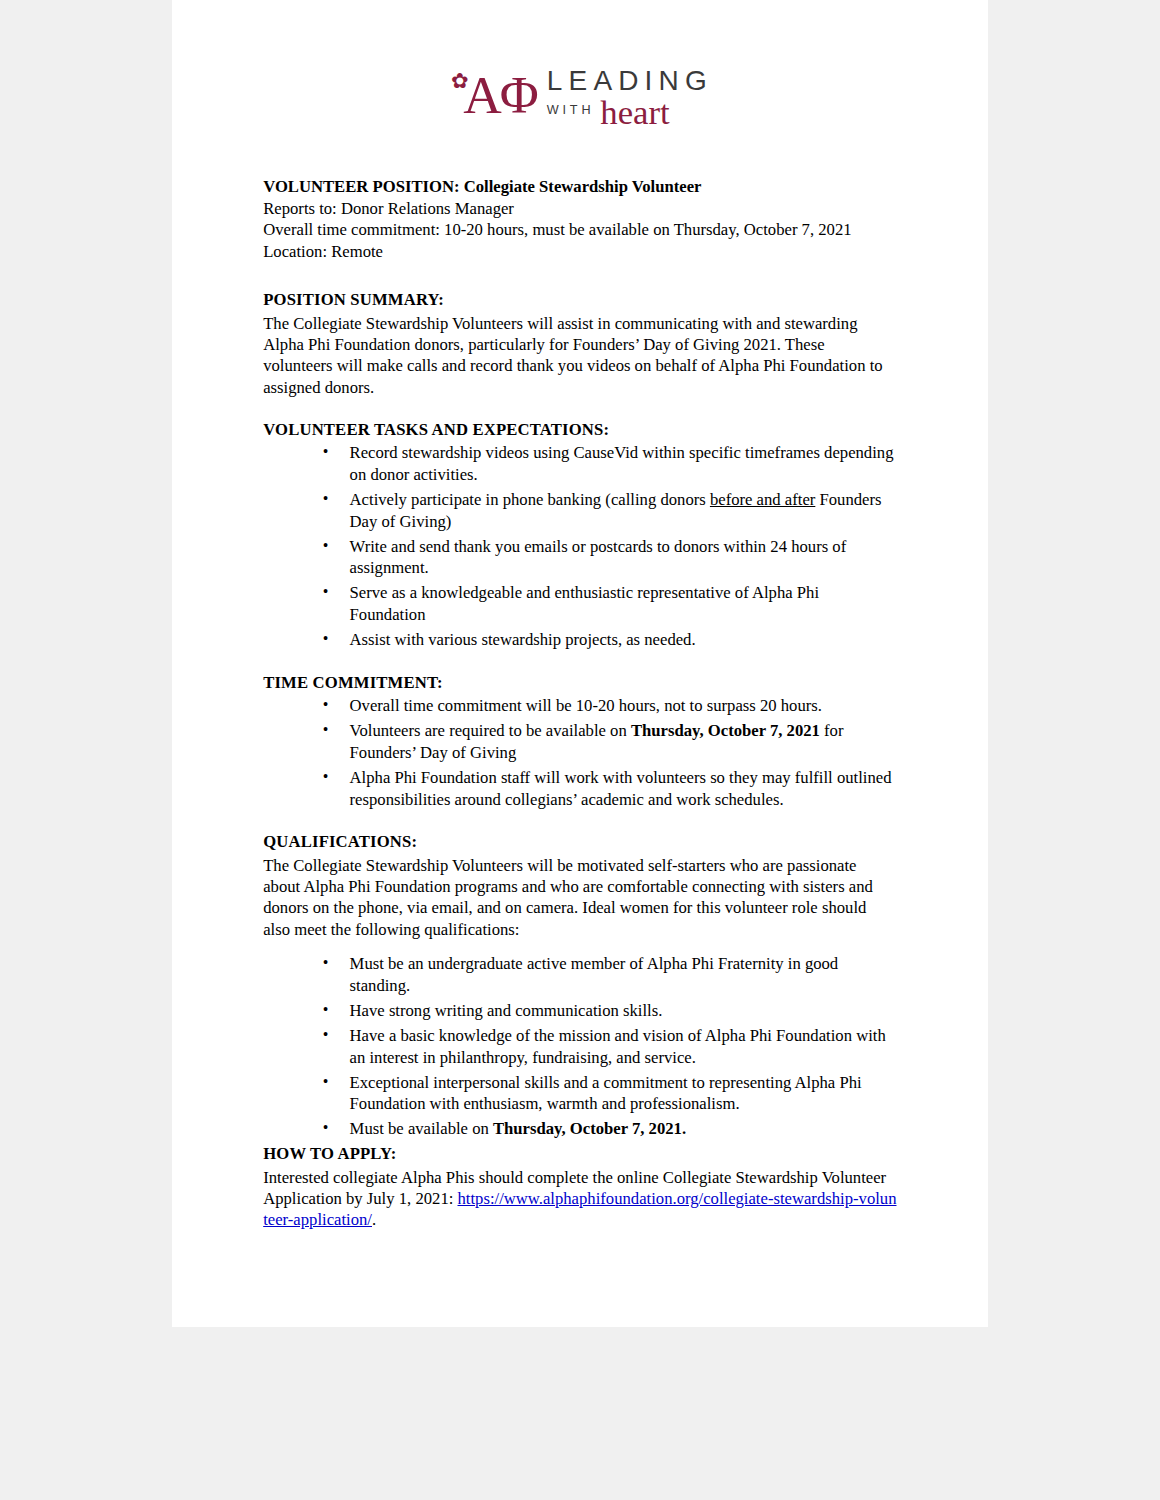✿AΦ LEADING WITH heart
VOLUNTEER POSITION: Collegiate Stewardship Volunteer
Reports to: Donor Relations Manager Overall time commitment: 10-20 hours, must be available on Thursday, October 7, 2021 Location: Remote
POSITION SUMMARY:
The Collegiate Stewardship Volunteers will assist in communicating with and stewarding Alpha Phi Foundation donors, particularly for Founders’ Day of Giving 2021. These volunteers will make calls and record thank you videos on behalf of Alpha Phi Foundation to assigned donors.
VOLUNTEER TASKS AND EXPECTATIONS:
Record stewardship videos using CauseVid within specific timeframes depending on donor activities.
Actively participate in phone banking (calling donors before and after Founders Day of Giving)
Write and send thank you emails or postcards to donors within 24 hours of assignment.
Serve as a knowledgeable and enthusiastic representative of Alpha Phi Foundation
Assist with various stewardship projects, as needed.
TIME COMMITMENT:
Overall time commitment will be 10-20 hours, not to surpass 20 hours.
Volunteers are required to be available on Thursday, October 7, 2021 for Founders’ Day of Giving
Alpha Phi Foundation staff will work with volunteers so they may fulfill outlined responsibilities around collegians’ academic and work schedules.
QUALIFICATIONS:
The Collegiate Stewardship Volunteers will be motivated self-starters who are passionate about Alpha Phi Foundation programs and who are comfortable connecting with sisters and donors on the phone, via email, and on camera. Ideal women for this volunteer role should also meet the following qualifications:
Must be an undergraduate active member of Alpha Phi Fraternity in good standing.
Have strong writing and communication skills.
Have a basic knowledge of the mission and vision of Alpha Phi Foundation with an interest in philanthropy, fundraising, and service.
Exceptional interpersonal skills and a commitment to representing Alpha Phi Foundation with enthusiasm, warmth and professionalism.
Must be available on Thursday, October 7, 2021.
HOW TO APPLY:
Interested collegiate Alpha Phis should complete the online Collegiate Stewardship Volunteer Application by July 1, 2021: https://www.alphaphifoundation.org/collegiate-stewardship-volunteer-application/.